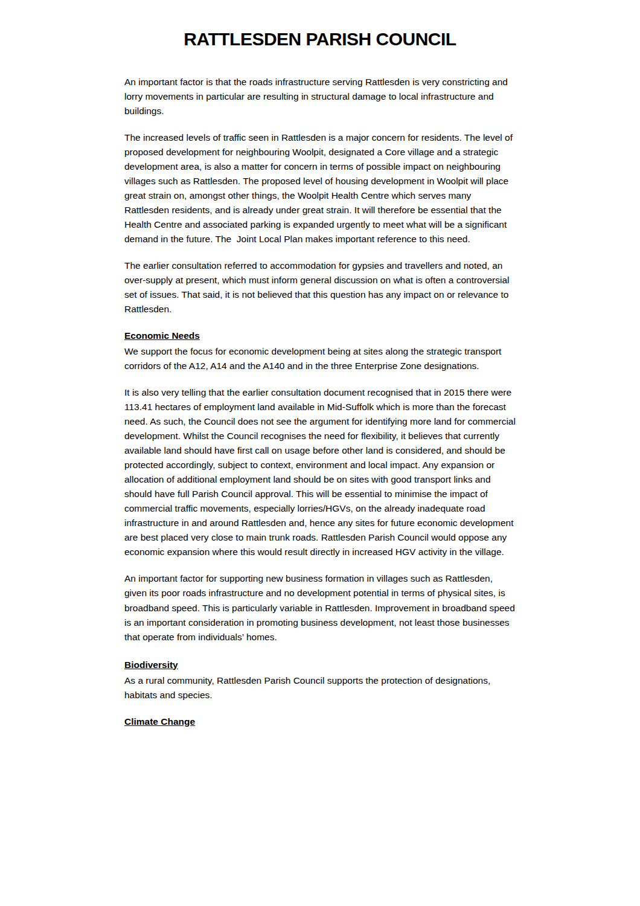RATTLESDEN PARISH COUNCIL
An important factor is that the roads infrastructure serving Rattlesden is very constricting and lorry movements in particular are resulting in structural damage to local infrastructure and buildings.
The increased levels of traffic seen in Rattlesden is a major concern for residents. The level of proposed development for neighbouring Woolpit, designated a Core village and a strategic development area, is also a matter for concern in terms of possible impact on neighbouring villages such as Rattlesden. The proposed level of housing development in Woolpit will place great strain on, amongst other things, the Woolpit Health Centre which serves many Rattlesden residents, and is already under great strain. It will therefore be essential that the Health Centre and associated parking is expanded urgently to meet what will be a significant demand in the future. The Joint Local Plan makes important reference to this need.
The earlier consultation referred to accommodation for gypsies and travellers and noted, an over-supply at present, which must inform general discussion on what is often a controversial set of issues. That said, it is not believed that this question has any impact on or relevance to Rattlesden.
Economic Needs
We support the focus for economic development being at sites along the strategic transport corridors of the A12, A14 and the A140 and in the three Enterprise Zone designations.
It is also very telling that the earlier consultation document recognised that in 2015 there were 113.41 hectares of employment land available in Mid-Suffolk which is more than the forecast need. As such, the Council does not see the argument for identifying more land for commercial development. Whilst the Council recognises the need for flexibility, it believes that currently available land should have first call on usage before other land is considered, and should be protected accordingly, subject to context, environment and local impact. Any expansion or allocation of additional employment land should be on sites with good transport links and should have full Parish Council approval. This will be essential to minimise the impact of commercial traffic movements, especially lorries/HGVs, on the already inadequate road infrastructure in and around Rattlesden and, hence any sites for future economic development are best placed very close to main trunk roads. Rattlesden Parish Council would oppose any economic expansion where this would result directly in increased HGV activity in the village.
An important factor for supporting new business formation in villages such as Rattlesden, given its poor roads infrastructure and no development potential in terms of physical sites, is broadband speed. This is particularly variable in Rattlesden. Improvement in broadband speed is an important consideration in promoting business development, not least those businesses that operate from individuals’ homes.
Biodiversity
As a rural community, Rattlesden Parish Council supports the protection of designations, habitats and species.
Climate Change